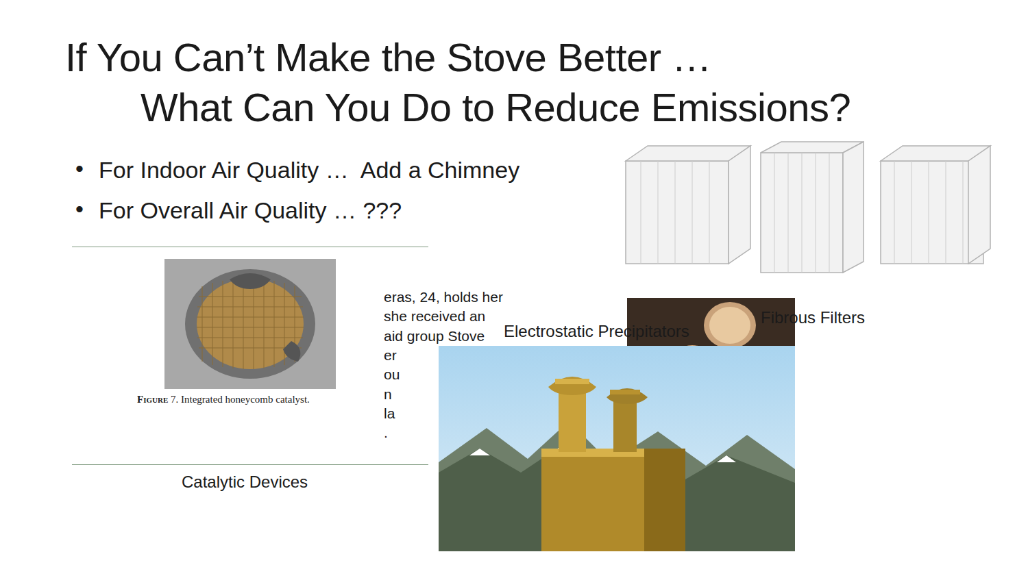If You Can’t Make the Stove Better … What Can You Do to Reduce Emissions?
For Indoor Air Quality … Add a Chimney
For Overall Air Quality … ???
Figure 7. Integrated honeycomb catalyst.
Catalytic Devices
eras, 24, holds her
she received an
aid group Stove
er
ou
n
la
.
Electrostatic Precipitators
Fibrous Filters